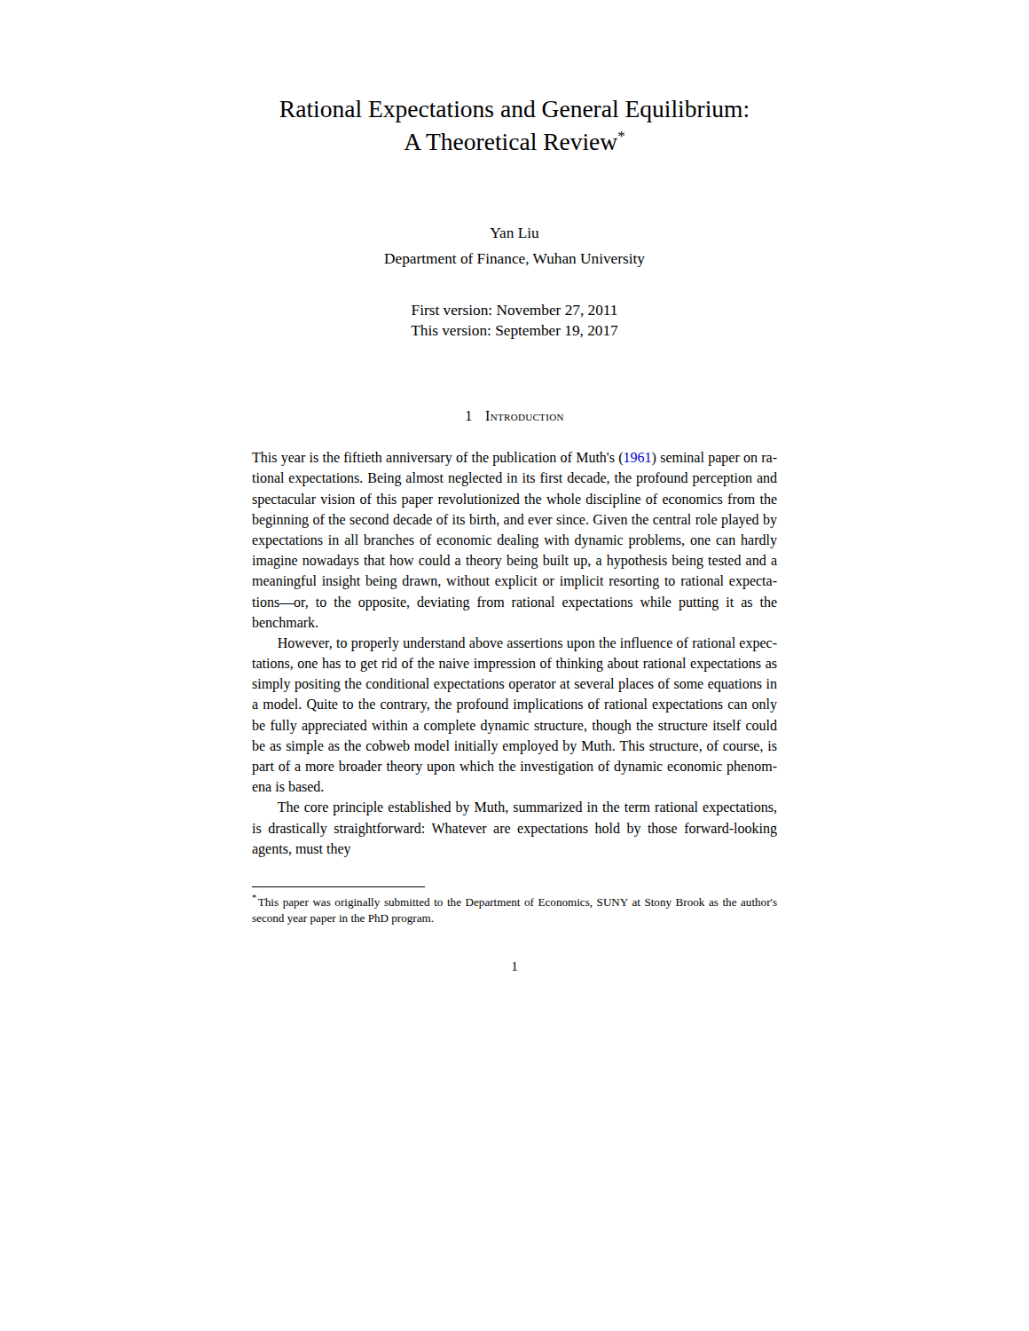Rational Expectations and General Equilibrium:
A Theoretical Review*
Yan Liu
Department of Finance, Wuhan University
First version: November 27, 2011
This version: September 19, 2017
1 Introduction
This year is the fiftieth anniversary of the publication of Muth's (1961) seminal paper on rational expectations. Being almost neglected in its first decade, the profound perception and spectacular vision of this paper revolutionized the whole discipline of economics from the beginning of the second decade of its birth, and ever since. Given the central role played by expectations in all branches of economic dealing with dynamic problems, one can hardly imagine nowadays that how could a theory being built up, a hypothesis being tested and a meaningful insight being drawn, without explicit or implicit resorting to rational expectations—or, to the opposite, deviating from rational expectations while putting it as the benchmark.
However, to properly understand above assertions upon the influence of rational expectations, one has to get rid of the naive impression of thinking about rational expectations as simply positing the conditional expectations operator at several places of some equations in a model. Quite to the contrary, the profound implications of rational expectations can only be fully appreciated within a complete dynamic structure, though the structure itself could be as simple as the cobweb model initially employed by Muth. This structure, of course, is part of a more broader theory upon which the investigation of dynamic economic phenomena is based.
The core principle established by Muth, summarized in the term rational expectations, is drastically straightforward: Whatever are expectations hold by those forward-looking agents, must they
*This paper was originally submitted to the Department of Economics, SUNY at Stony Brook as the author's second year paper in the PhD program.
1